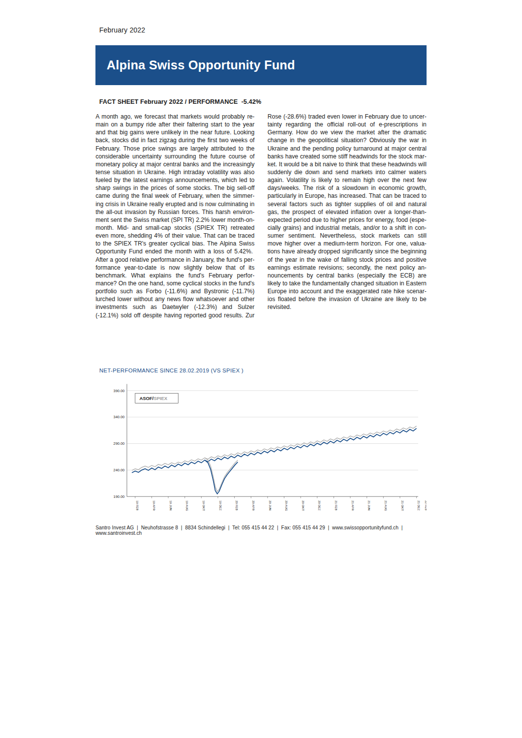February 2022
Alpina Swiss Opportunity Fund
FACT SHEET February 2022 / PERFORMANCE -5.42%
A month ago, we forecast that markets would probably remain on a bumpy ride after their faltering start to the year and that big gains were unlikely in the near future. Looking back, stocks did in fact zigzag during the first two weeks of February. Those price swings are largely attributed to the considerable uncertainty surrounding the future course of monetary policy at major central banks and the increasingly tense situation in Ukraine. High intraday volatility was also fueled by the latest earnings announcements, which led to sharp swings in the prices of some stocks. The big sell-off came during the final week of February, when the simmering crisis in Ukraine really erupted and is now culminating in the all-out invasion by Russian forces. This harsh environment sent the Swiss market (SPI TR) 2.2% lower month-on-month. Mid- and small-cap stocks (SPIEX TR) retreated even more, shedding 4% of their value. That can be traced to the SPIEX TR's greater cyclical bias. The Alpina Swiss Opportunity Fund ended the month with a loss of 5.42%. After a good relative performance in January, the fund's performance year-to-date is now slightly below that of its benchmark. What explains the fund's February performance? On the one hand, some cyclical stocks in the fund's portfolio such as Forbo (-11.6%) and Bystronic (-11.7%) lurched lower without any news flow whatsoever and other investments such as Daetwyler (-12.3%) and Sulzer (-12.1%) sold off despite having reported good results. Zur Rose (-28.6%) traded even lower in February due to uncertainty regarding the official roll-out of e-prescriptions in Germany. How do we view the market after the dramatic change in the geopolitical situation? Obviously the war in Ukraine and the pending policy turnaround at major central banks have created some stiff headwinds for the stock market. It would be a bit naive to think that these headwinds will suddenly die down and send markets into calmer waters again. Volatility is likely to remain high over the next few days/weeks. The risk of a slowdown in economic growth, particularly in Europe, has increased. That can be traced to several factors such as tighter supplies of oil and natural gas, the prospect of elevated inflation over a longer-than-expected period due to higher prices for energy, food (especially grains) and industrial metals, and/or to a shift in consumer sentiment. Nevertheless, stock markets can still move higher over a medium-term horizon. For one, valuations have already dropped significantly since the beginning of the year in the wake of falling stock prices and positive earnings estimate revisions; secondly, the next policy announcements by central banks (especially the ECB) are likely to take the fundamentally changed situation in Eastern Europe into account and the exaggerated rate hike scenarios floated before the invasion of Ukraine are likely to be revisited.
NET-PERFORMANCE SINCE 28.02.2019 (VS SPIEX )
390.00 340.00 290.00 240.00 190.00 ASOF/SPIEX 19 FEB 19 APR 19 JUN 19 AUG 19 OKT 19 DEZ 20 FEB 20 APR 20 JUN 20 AUG 20 OKT 20 DEZ 21 FEB 21 APR 21 JUN 21 AUG 21 OKT 21 DEZ 22 FEB
Santro Invest AG | Neuhofstrasse 8 | 8834 Schindellegi | Tel: 055 415 44 22 | Fax: 055 415 44 29 | www.swissopportunityfund.ch | www.santroinvest.ch